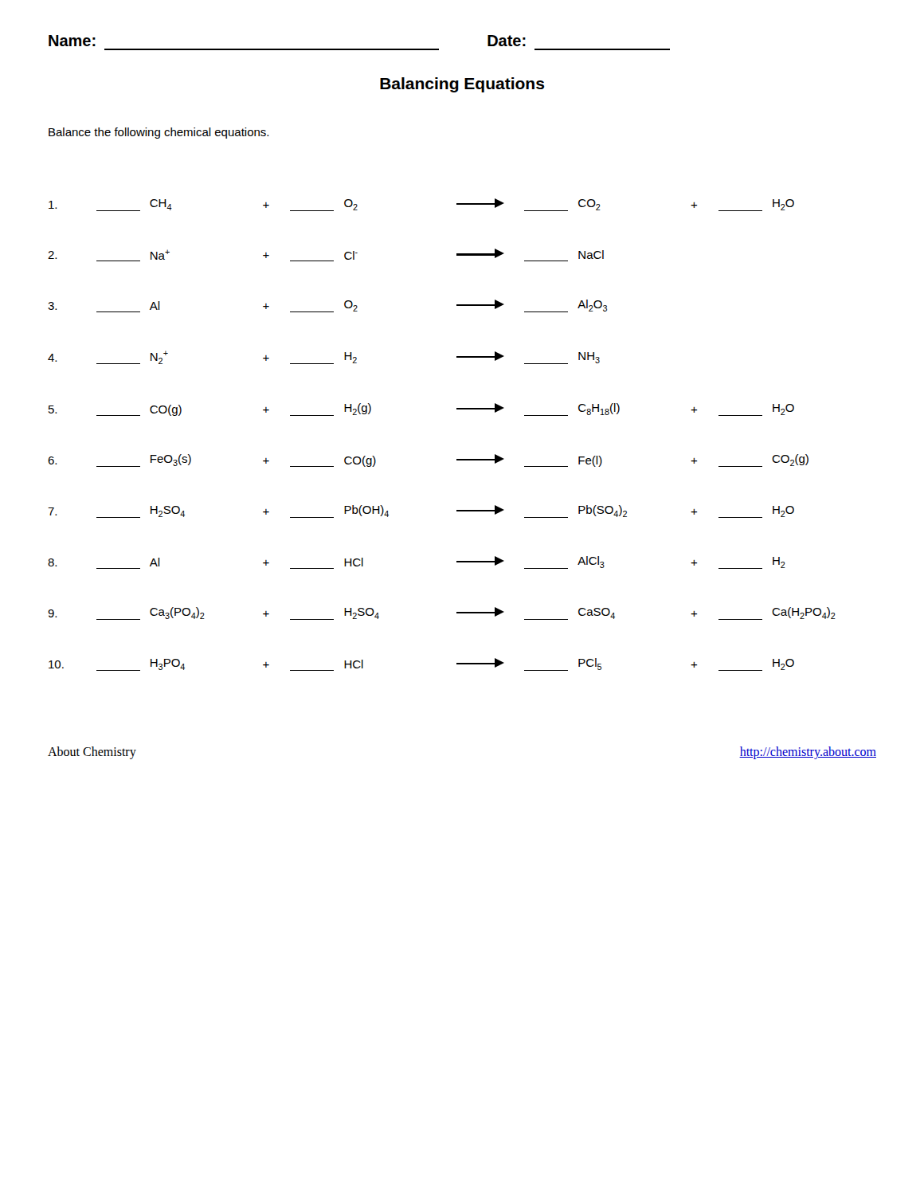Name: Date:
Balancing Equations
Balance the following chemical equations.
| 1. | | CH 4 | + | | O 2 | | | CO 2 | + | | H 2 O |
| 2. | | Na + | + | | Cl - | | | NaCl | | | |
| 3. | | Al | + | | O 2 | | | Al 2 O 3 | | | |
| 4. | | N 2 + | + | | H 2 | | | NH 3 | | | |
| 5. | | CO(g) | + | | H 2 (g) | | | C 8 H 18 (l) | + | | H 2 O |
| 6. | | FeO 3 (s) | + | | CO(g) | | | Fe(l) | + | | CO 2 (g) |
| 7. | | H 2 SO 4 | + | | Pb(OH) 4 | | | Pb(SO 4 ) 2 | + | | H 2 O |
| 8. | | Al | + | | HCl | | | AlCl 3 | + | | H 2 |
| 9. | | Ca 3 (PO 4 ) 2 | + | | H 2 SO 4 | | | CaSO 4 | + | | Ca(H 2 PO 4 ) 2 |
| 10. | | H 3 PO 4 | + | | HCl | | | PCl 5 | + | | H 2 O |
About Chemistry http://chemistry.about.com